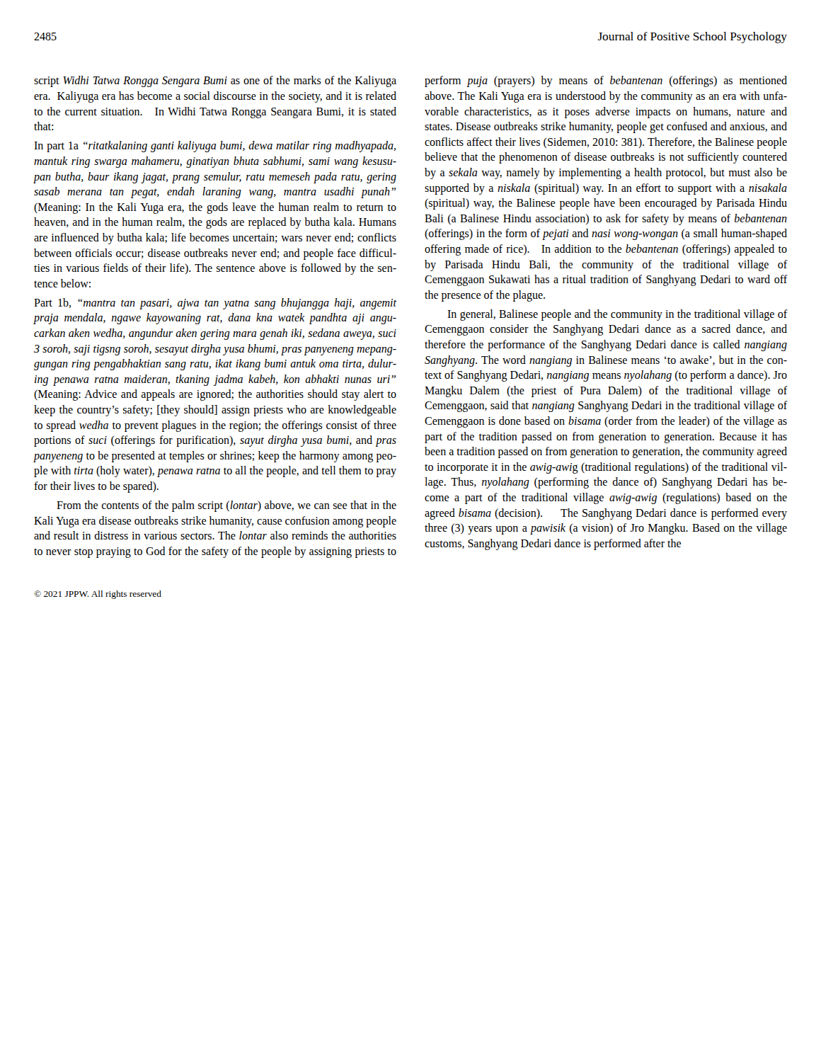2485
Journal of Positive School Psychology
script Widhi Tatwa Rongga Sengara Bumi as one of the marks of the Kaliyuga era. Kaliyuga era has become a social discourse in the society, and it is related to the current situation. In Widhi Tatwa Rongga Seangara Bumi, it is stated that:
In part 1a “ritatkalaning ganti kaliyuga bumi, dewa matilar ring madhyapada, mantuk ring swarga mahameru, ginatiyan bhuta sabhumi, sami wang kesusupan butha, baur ikang jagat, prang semulur, ratu memeseh pada ratu, gering sasab merana tan pegat, endah laraning wang, mantra usadhi punah” (Meaning: In the Kali Yuga era, the gods leave the human realm to return to heaven, and in the human realm, the gods are replaced by butha kala. Humans are influenced by butha kala; life becomes uncertain; wars never end; conflicts between officials occur; disease outbreaks never end; and people face difficulties in various fields of their life). The sentence above is followed by the sentence below:
Part 1b, “mantra tan pasari, ajwa tan yatna sang bhujangga haji, angemit praja mendala, ngawe kayowaning rat, dana kna watek pandhta aji angucarkan aken wedha, angundur aken gering mara genah iki, sedana aweya, suci 3 soroh, saji tigsng soroh, sesayut dirgha yusa bhumi, pras panyeneng mepanggungan ring pengabhaktian sang ratu, ikat ikang bumi antuk oma tirta, duluring penawa ratna maideran, tkaning jadma kabeh, kon abhakti nunas uri” (Meaning: Advice and appeals are ignored; the authorities should stay alert to keep the country’s safety; [they should] assign priests who are knowledgeable to spread wedha to prevent plagues in the region; the offerings consist of three portions of suci (offerings for purification), sayut dirgha yusa bumi, and pras panyeneng to be presented at temples or shrines; keep the harmony among people with tirta (holy water), penawa ratna to all the people, and tell them to pray for their lives to be spared).
From the contents of the palm script (lontar) above, we can see that in the Kali Yuga era disease outbreaks strike humanity, cause confusion among people and result in distress in various sectors. The lontar also reminds the authorities to never stop praying to God for the safety of the people by assigning priests to perform puja (prayers) by means of bebantenan (offerings) as mentioned above. The Kali Yuga era is understood by the community as an era with unfavorable characteristics, as it poses adverse impacts on humans, nature and states. Disease outbreaks strike humanity, people get confused and anxious, and conflicts affect their lives (Sidemen, 2010: 381). Therefore, the Balinese people believe that the phenomenon of disease outbreaks is not sufficiently countered by a sekala way, namely by implementing a health protocol, but must also be supported by a niskala (spiritual) way. In an effort to support with a nisakala (spiritual) way, the Balinese people have been encouraged by Parisada Hindu Bali (a Balinese Hindu association) to ask for safety by means of bebantenan (offerings) in the form of pejati and nasi wong-wongan (a small human-shaped offering made of rice). In addition to the bebantenan (offerings) appealed to by Parisada Hindu Bali, the community of the traditional village of Cemenggaon Sukawati has a ritual tradition of Sanghyang Dedari to ward off the presence of the plague.
In general, Balinese people and the community in the traditional village of Cemenggaon consider the Sanghyang Dedari dance as a sacred dance, and therefore the performance of the Sanghyang Dedari dance is called nangiang Sanghyang. The word nangiang in Balinese means ‘to awake’, but in the context of Sanghyang Dedari, nangiang means nyolahang (to perform a dance). Jro Mangku Dalem (the priest of Pura Dalem) of the traditional village of Cemenggaon, said that nangiang Sanghyang Dedari in the traditional village of Cemenggaon is done based on bisama (order from the leader) of the village as part of the tradition passed on from generation to generation. Because it has been a tradition passed on from generation to generation, the community agreed to incorporate it in the awig-awig (traditional regulations) of the traditional village. Thus, nyolahang (performing the dance of) Sanghyang Dedari has become a part of the traditional village awig-awig (regulations) based on the agreed bisama (decision). The Sanghyang Dedari dance is performed every three (3) years upon a pawisik (a vision) of Jro Mangku. Based on the village customs, Sanghyang Dedari dance is performed after the
© 2021 JPPW. All rights reserved